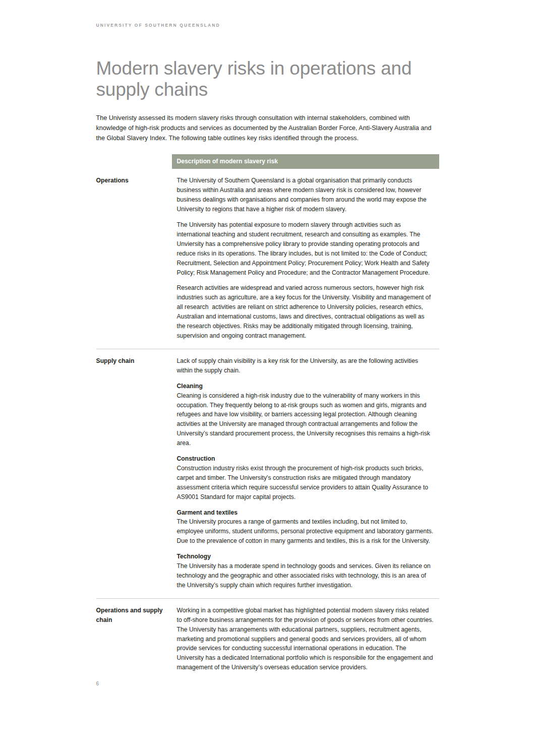University of Southern Queensland
Modern slavery risks in operations and
supply chains
The Univeristy assessed its modern slavery risks through consultation with internal stakeholders, combined with knowledge of high-risk products and services as documented by the Australian Border Force, Anti-Slavery Australia and the Global Slavery Index. The following table outlines key risks identified through the process.
| | Description of modern slavery risk |
| --- | --- |
| Operations | The University of Southern Queensland is a global organisation that primarily conducts business within Australia and areas where modern slavery risk is considered low, however business dealings with organisations and companies from around the world may expose the University to regions that have a higher risk of modern slavery. The University has potential exposure to modern slavery through activities such as international teaching and student recruitment, research and consulting as examples. The Unviersity has a comprehensive policy library to provide standing operating protocols and reduce risks in its operations. The library includes, but is not limited to: the Code of Conduct; Recruitment, Selection and Appointment Policy; Procurement Policy; Work Health and Safety Policy; Risk Management Policy and Procedure; and the Contractor Management Procedure. Research activities are widespread and varied across numerous sectors, however high risk industries such as agriculture, are a key focus for the University. Visibility and management of all research activities are reliant on strict adherence to University policies, research ethics, Australian and international customs, laws and directives, contractual obligations as well as the research objectives. Risks may be additionally mitigated through licensing, training, supervision and ongoing contract management. |
| Supply chain | Lack of supply chain visibility is a key risk for the University, as are the following activities within the supply chain. Cleaning Cleaning is considered a high-risk industry due to the vulnerability of many workers in this occupation. They frequently belong to at-risk groups such as women and girls, migrants and refugees and have low visibility, or barriers accessing legal protection. Although cleaning activities at the University are managed through contractual arrangements and follow the University’s standard procurement process, the University recognises this remains a high-risk area. Construction Construction industry risks exist through the procurement of high-risk products such bricks, carpet and timber. The University's construction risks are mitigated through mandatory assessment criteria which require successful service providers to attain Quality Assurance to AS9001 Standard for major capital projects. Garment and textiles The University procures a range of garments and textiles including, but not limited to, employee uniforms, student uniforms, personal protective equipment and laboratory garments. Due to the prevalence of cotton in many garments and textiles, this is a risk for the University. Technology The University has a moderate spend in technology goods and services. Given its reliance on technology and the geographic and other associated risks with technology, this is an area of the University’s supply chain which requires further investigation. |
| Operations and supply chain | Working in a competitive global market has highlighted potential modern slavery risks related to off-shore business arrangements for the provision of goods or services from other countries. The University has arrangements with educational partners, suppliers, recruitment agents, marketing and promotional suppliers and general goods and services providers, all of whom provide services for conducting successful international operations in education. The University has a dedicated International portfolio which is responsibile for the engagement and management of the University’s overseas education service providers. |
6